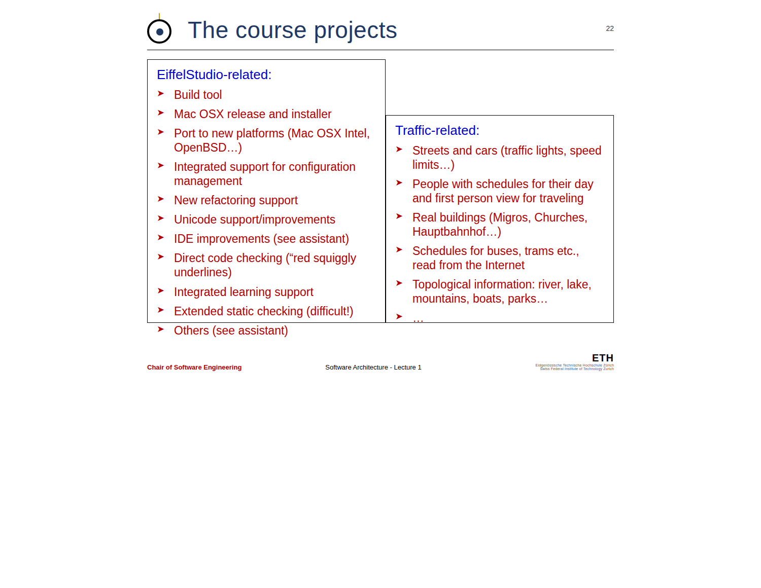The course projects
22
EiffelStudio-related:
Build tool
Mac OSX release and installer
Port to new platforms (Mac OSX Intel, OpenBSD…)
Integrated support for configuration management
New refactoring support
Unicode support/improvements
IDE improvements (see assistant)
Direct code checking (“red squiggly underlines)
Integrated learning support
Extended static checking (difficult!)
Others (see assistant)
Traffic-related:
Streets and cars (traffic lights, speed limits…)
People with schedules for their day and first person view for traveling
Real buildings (Migros, Churches, Hauptbahnhof…)
Schedules for buses, trams etc., read from the Internet
Topological information: river, lake, mountains, boats, parks…
…
Chair of Software Engineering
Software Architecture - Lecture 1
ETH
Eidgenössische Technische Hochschule Zürich
Swiss Federal Institute of Technology Zurich